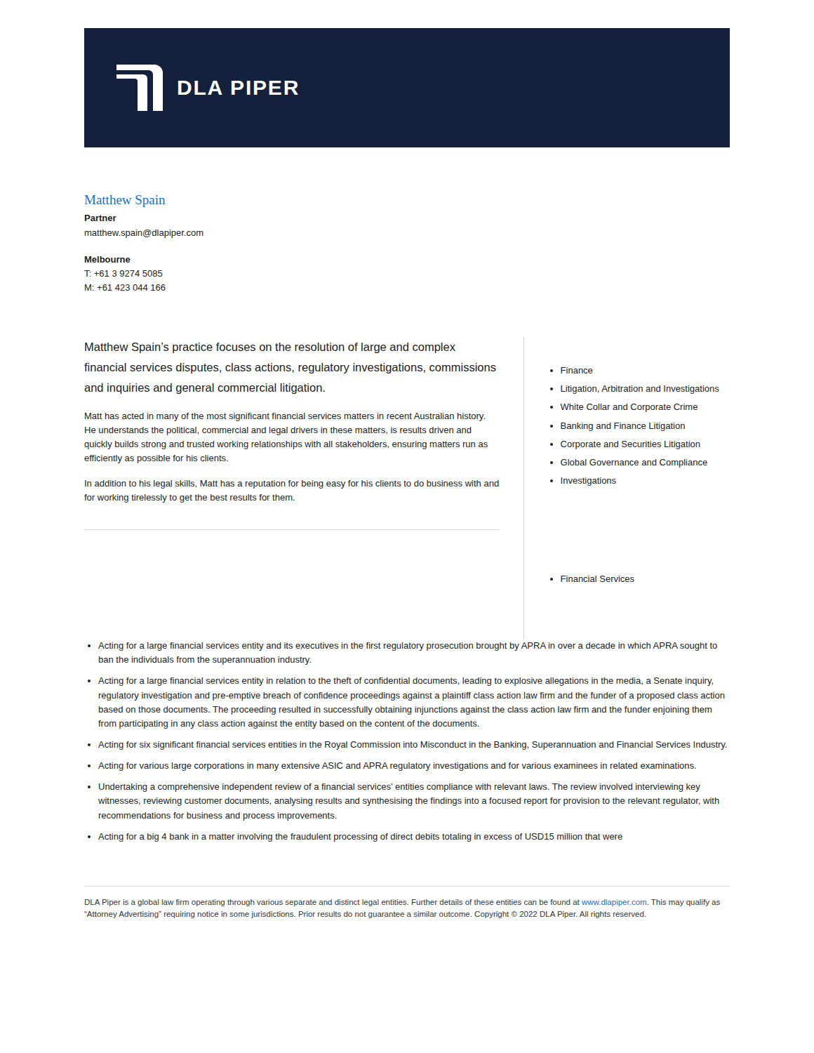DLA PIPER
Matthew Spain
Partner
matthew.spain@dlapiper.com
Melbourne
T: +61 3 9274 5085
M: +61 423 044 166
Matthew Spain’s practice focuses on the resolution of large and complex financial services disputes, class actions, regulatory investigations, commissions and inquiries and general commercial litigation.
Matt has acted in many of the most significant financial services matters in recent Australian history. He understands the political, commercial and legal drivers in these matters, is results driven and quickly builds strong and trusted working relationships with all stakeholders, ensuring matters run as efficiently as possible for his clients.
In addition to his legal skills, Matt has a reputation for being easy for his clients to do business with and for working tirelessly to get the best results for them.
Finance
Litigation, Arbitration and Investigations
White Collar and Corporate Crime
Banking and Finance Litigation
Corporate and Securities Litigation
Global Governance and Compliance
Investigations
Financial Services
Acting for a large financial services entity and its executives in the first regulatory prosecution brought by APRA in over a decade in which APRA sought to ban the individuals from the superannuation industry.
Acting for a large financial services entity in relation to the theft of confidential documents, leading to explosive allegations in the media, a Senate inquiry, regulatory investigation and pre-emptive breach of confidence proceedings against a plaintiff class action law firm and the funder of a proposed class action based on those documents. The proceeding resulted in successfully obtaining injunctions against the class action law firm and the funder enjoining them from participating in any class action against the entity based on the content of the documents.
Acting for six significant financial services entities in the Royal Commission into Misconduct in the Banking, Superannuation and Financial Services Industry.
Acting for various large corporations in many extensive ASIC and APRA regulatory investigations and for various examinees in related examinations.
Undertaking a comprehensive independent review of a financial services’ entities compliance with relevant laws. The review involved interviewing key witnesses, reviewing customer documents, analysing results and synthesising the findings into a focused report for provision to the relevant regulator, with recommendations for business and process improvements.
Acting for a big 4 bank in a matter involving the fraudulent processing of direct debits totaling in excess of USD15 million that were
DLA Piper is a global law firm operating through various separate and distinct legal entities. Further details of these entities can be found at www.dlapiper.com. This may qualify as “Attorney Advertising” requiring notice in some jurisdictions. Prior results do not guarantee a similar outcome. Copyright © 2022 DLA Piper. All rights reserved.